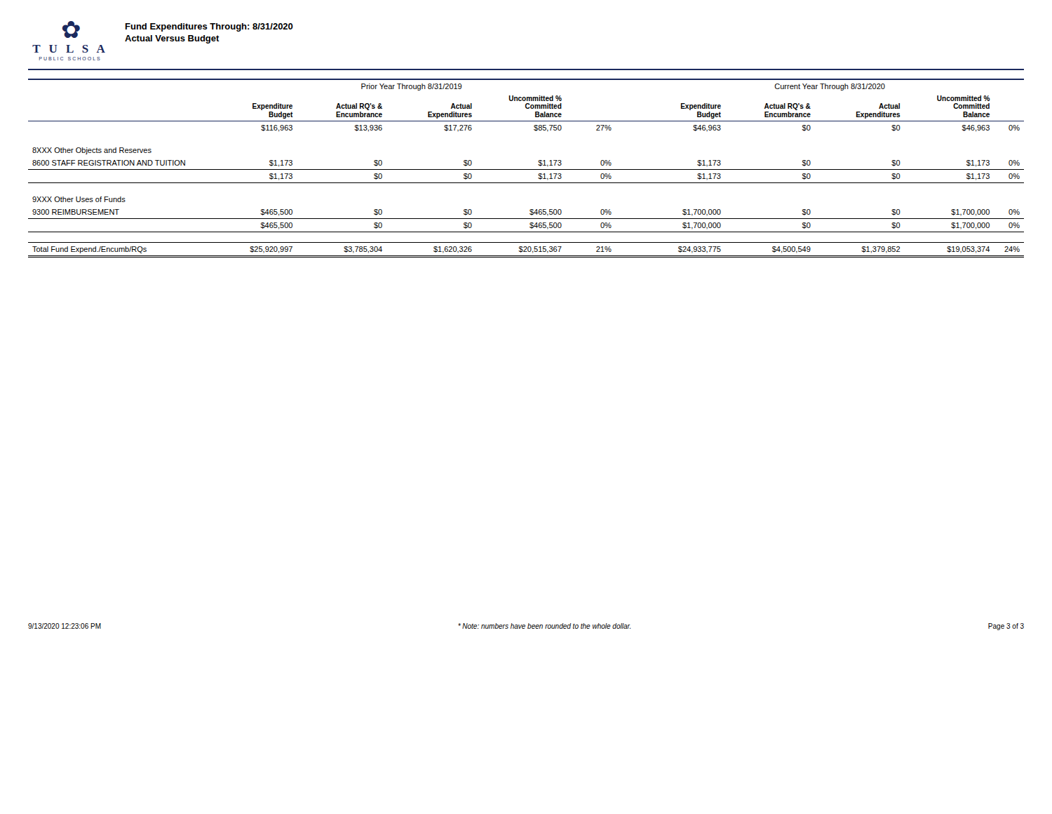✿
T U L S A
PUBLIC SCHOOLS
Fund Expenditures Through: 8/31/2020
Actual Versus Budget
| | Prior Year Through 8/31/2019 | | Current Year Through 8/31/2020 |
| | Expenditure Budget | Actual RQ's & Encumbrance | Actual Expenditures | Uncommitted % Committed Balance | | | Expenditure Budget | Actual RQ's & Encumbrance | Actual Expenditures | Uncommitted % Committed Balance | |
| | $116,963 | $13,936 | $17,276 | $85,750 | 27% | | $46,963 | $0 | $0 | $46,963 | 0% |
| 8XXX Other Objects and Reserves | |
| 8600 STAFF REGISTRATION AND TUITION | $1,173 | $0 | $0 | $1,173 | 0% | | $1,173 | $0 | $0 | $1,173 | 0% |
| | $1,173 | $0 | $0 | $1,173 | 0% | | $1,173 | $0 | $0 | $1,173 | 0% |
| 9XXX Other Uses of Funds | |
| 9300 REIMBURSEMENT | $465,500 | $0 | $0 | $465,500 | 0% | | $1,700,000 | $0 | $0 | $1,700,000 | 0% |
| | $465,500 | $0 | $0 | $465,500 | 0% | | $1,700,000 | $0 | $0 | $1,700,000 | 0% |
| Total Fund Expend./Encumb/RQs | $25,920,997 | $3,785,304 | $1,620,326 | $20,515,367 | 21% | | $24,933,775 | $4,500,549 | $1,379,852 | $19,053,374 | 24% |
9/13/2020 12:23:06 PM
* Note: numbers have been rounded to the whole dollar.
Page 3 of 3